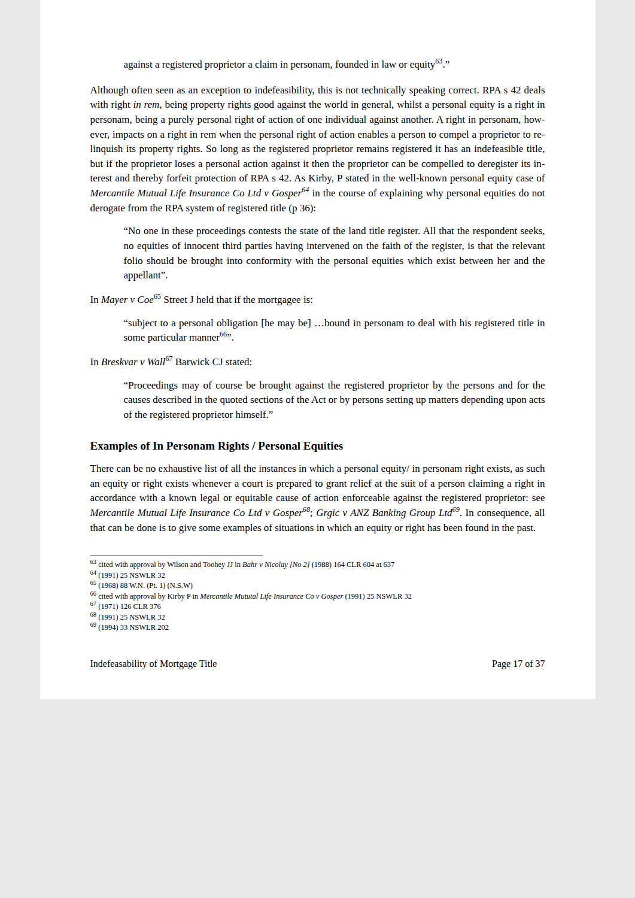against a registered proprietor a claim in personam, founded in law or equity63.”
Although often seen as an exception to indefeasibility, this is not technically speaking correct. RPA s 42 deals with right in rem, being property rights good against the world in general, whilst a personal equity is a right in personam, being a purely personal right of action of one individual against another. A right in personam, however, impacts on a right in rem when the personal right of action enables a person to compel a proprietor to relinquish its property rights. So long as the registered proprietor remains registered it has an indefeasible title, but if the proprietor loses a personal action against it then the proprietor can be compelled to deregister its interest and thereby forfeit protection of RPA s 42. As Kirby, P stated in the well-known personal equity case of Mercantile Mutual Life Insurance Co Ltd v Gosper64 in the course of explaining why personal equities do not derogate from the RPA system of registered title (p 36):
“No one in these proceedings contests the state of the land title register. All that the respondent seeks, no equities of innocent third parties having intervened on the faith of the register, is that the relevant folio should be brought into conformity with the personal equities which exist between her and the appellant”.
In Mayer v Coe65 Street J held that if the mortgagee is:
“subject to a personal obligation [he may be] …bound in personam to deal with his registered title in some particular manner66”.
In Breskvar v Wall67 Barwick CJ stated:
“Proceedings may of course be brought against the registered proprietor by the persons and for the causes described in the quoted sections of the Act or by persons setting up matters depending upon acts of the registered proprietor himself.”
Examples of In Personam Rights / Personal Equities
There can be no exhaustive list of all the instances in which a personal equity/ in personam right exists, as such an equity or right exists whenever a court is prepared to grant relief at the suit of a person claiming a right in accordance with a known legal or equitable cause of action enforceable against the registered proprietor: see Mercantile Mutual Life Insurance Co Ltd v Gosper68; Grgic v ANZ Banking Group Ltd69. In consequence, all that can be done is to give some examples of situations in which an equity or right has been found in the past.
63 cited with approval by Wilson and Toohey JJ in Bahr v Nicolay [No 2] (1988) 164 CLR 604 at 637
64 (1991) 25 NSWLR 32
65 (1968) 88 W.N. (Pt. 1) (N.S.W)
66 cited with approval by Kirby P in Mercantile Mututal Life Insurance Co v Gosper (1991) 25 NSWLR 32
67 (1971) 126 CLR 376
68 (1991) 25 NSWLR 32
69 (1994) 33 NSWLR 202
Indefeasability of Mortgage Title Page 17 of 37